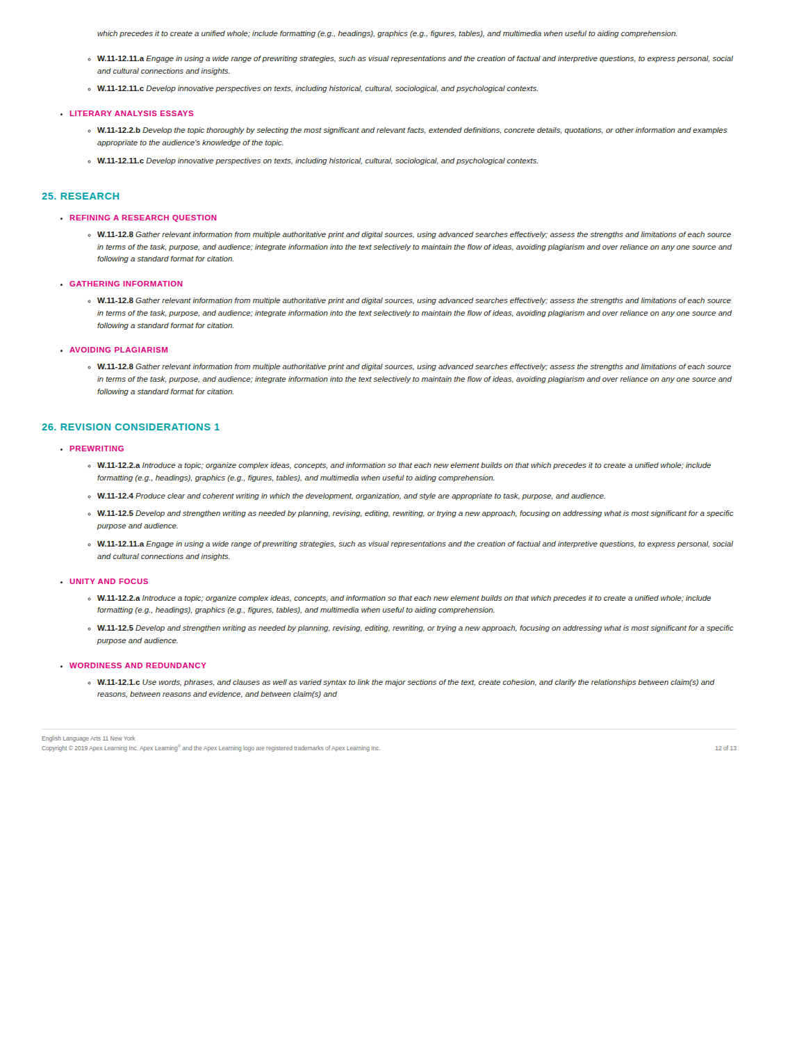which precedes it to create a unified whole; include formatting (e.g., headings), graphics (e.g., figures, tables), and multimedia when useful to aiding comprehension.
W.11-12.11.a Engage in using a wide range of prewriting strategies, such as visual representations and the creation of factual and interpretive questions, to express personal, social and cultural connections and insights.
W.11-12.11.c Develop innovative perspectives on texts, including historical, cultural, sociological, and psychological contexts.
LITERARY ANALYSIS ESSAYS
W.11-12.2.b Develop the topic thoroughly by selecting the most significant and relevant facts, extended definitions, concrete details, quotations, or other information and examples appropriate to the audience's knowledge of the topic.
W.11-12.11.c Develop innovative perspectives on texts, including historical, cultural, sociological, and psychological contexts.
25. RESEARCH
REFINING A RESEARCH QUESTION
W.11-12.8 Gather relevant information from multiple authoritative print and digital sources, using advanced searches effectively; assess the strengths and limitations of each source in terms of the task, purpose, and audience; integrate information into the text selectively to maintain the flow of ideas, avoiding plagiarism and over reliance on any one source and following a standard format for citation.
GATHERING INFORMATION
W.11-12.8 Gather relevant information from multiple authoritative print and digital sources, using advanced searches effectively; assess the strengths and limitations of each source in terms of the task, purpose, and audience; integrate information into the text selectively to maintain the flow of ideas, avoiding plagiarism and over reliance on any one source and following a standard format for citation.
AVOIDING PLAGIARISM
W.11-12.8 Gather relevant information from multiple authoritative print and digital sources, using advanced searches effectively; assess the strengths and limitations of each source in terms of the task, purpose, and audience; integrate information into the text selectively to maintain the flow of ideas, avoiding plagiarism and over reliance on any one source and following a standard format for citation.
26. REVISION CONSIDERATIONS 1
PREWRITING
W.11-12.2.a Introduce a topic; organize complex ideas, concepts, and information so that each new element builds on that which precedes it to create a unified whole; include formatting (e.g., headings), graphics (e.g., figures, tables), and multimedia when useful to aiding comprehension.
W.11-12.4 Produce clear and coherent writing in which the development, organization, and style are appropriate to task, purpose, and audience.
W.11-12.5 Develop and strengthen writing as needed by planning, revising, editing, rewriting, or trying a new approach, focusing on addressing what is most significant for a specific purpose and audience.
W.11-12.11.a Engage in using a wide range of prewriting strategies, such as visual representations and the creation of factual and interpretive questions, to express personal, social and cultural connections and insights.
UNITY AND FOCUS
W.11-12.2.a Introduce a topic; organize complex ideas, concepts, and information so that each new element builds on that which precedes it to create a unified whole; include formatting (e.g., headings), graphics (e.g., figures, tables), and multimedia when useful to aiding comprehension.
W.11-12.5 Develop and strengthen writing as needed by planning, revising, editing, rewriting, or trying a new approach, focusing on addressing what is most significant for a specific purpose and audience.
WORDINESS AND REDUNDANCY
W.11-12.1.c Use words, phrases, and clauses as well as varied syntax to link the major sections of the text, create cohesion, and clarify the relationships between claim(s) and reasons, between reasons and evidence, and between claim(s) and
English Language Arts 11 New York
Copyright © 2019 Apex Learning Inc. Apex Learning® and the Apex Learning logo are registered trademarks of Apex Learning Inc. 12 of 13